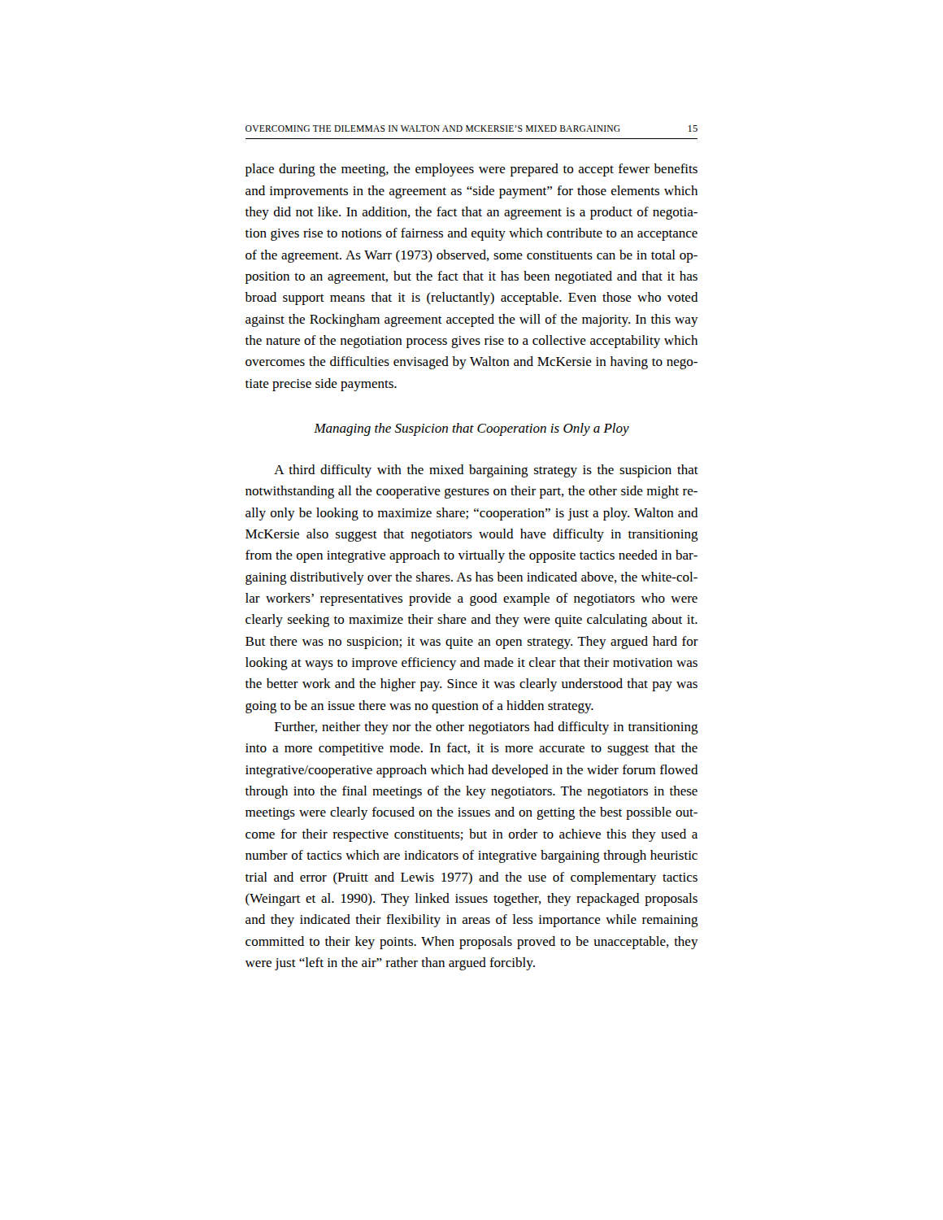Overcoming the Dilemmas in Walton and McKersie’s Mixed Bargaining 15
place during the meeting, the employees were prepared to accept fewer benefits and improvements in the agreement as “side payment” for those elements which they did not like. In addition, the fact that an agreement is a product of negotiation gives rise to notions of fairness and equity which contribute to an acceptance of the agreement. As Warr (1973) observed, some constituents can be in total opposition to an agreement, but the fact that it has been negotiated and that it has broad support means that it is (reluctantly) acceptable. Even those who voted against the Rockingham agreement accepted the will of the majority. In this way the nature of the negotiation process gives rise to a collective acceptability which overcomes the difficulties envisaged by Walton and McKersie in having to negotiate precise side payments.
Managing the Suspicion that Cooperation is Only a Ploy
A third difficulty with the mixed bargaining strategy is the suspicion that notwithstanding all the cooperative gestures on their part, the other side might really only be looking to maximize share; “cooperation” is just a ploy. Walton and McKersie also suggest that negotiators would have difficulty in transitioning from the open integrative approach to virtually the opposite tactics needed in bargaining distributively over the shares. As has been indicated above, the white-collar workers’ representatives provide a good example of negotiators who were clearly seeking to maximize their share and they were quite calculating about it. But there was no suspicion; it was quite an open strategy. They argued hard for looking at ways to improve efficiency and made it clear that their motivation was the better work and the higher pay. Since it was clearly understood that pay was going to be an issue there was no question of a hidden strategy.
Further, neither they nor the other negotiators had difficulty in transitioning into a more competitive mode. In fact, it is more accurate to suggest that the integrative/cooperative approach which had developed in the wider forum flowed through into the final meetings of the key negotiators. The negotiators in these meetings were clearly focused on the issues and on getting the best possible outcome for their respective constituents; but in order to achieve this they used a number of tactics which are indicators of integrative bargaining through heuristic trial and error (Pruitt and Lewis 1977) and the use of complementary tactics (Weingart et al. 1990). They linked issues together, they repackaged proposals and they indicated their flexibility in areas of less importance while remaining committed to their key points. When proposals proved to be unacceptable, they were just “left in the air” rather than argued forcibly.